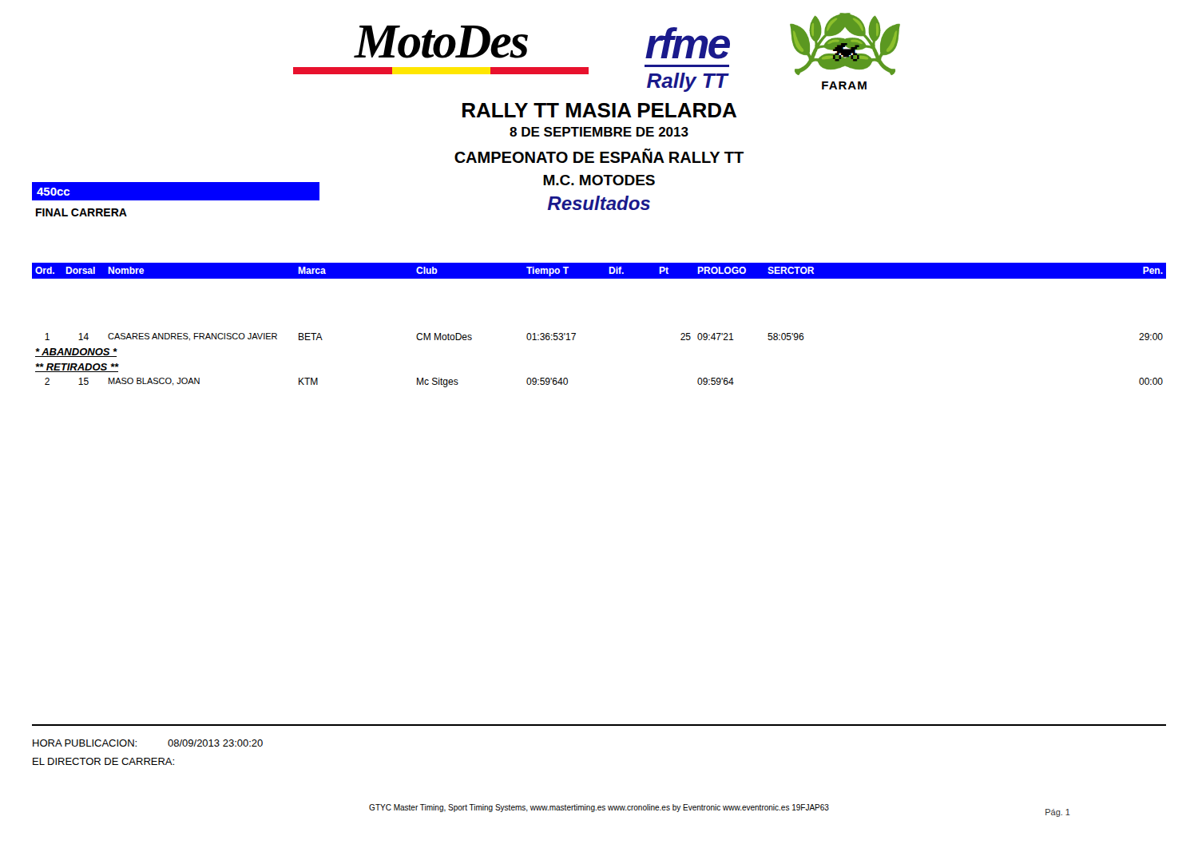MotoDes
rfme
Rally TT
🌿
🌿
🏍
FARAM
RALLY TT MASIA PELARDA
8 DE SEPTIEMBRE DE 2013
CAMPEONATO DE ESPAÑA RALLY TT
M.C. MOTODES
Resultados
450cc
FINAL CARRERA
| Ord. | Dorsal | Nombre | Marca | Club | Tiempo T | Dif. | Pt | PROLOGO | SERCTOR | Pen. |
| --- | --- | --- | --- | --- | --- | --- | --- | --- | --- | --- |
| 1 | 14 | CASARES ANDRES, FRANCISCO JAVIER | BETA | CM MotoDes | 01:36:53'17 | | 25 | 09:47'21 | 58:05'96 | 29:00 |
| * ABANDONOS * |
| ** RETIRADOS ** |
| 2 | 15 | MASO BLASCO, JOAN | KTM | Mc Sitges | 09:59'640 | | | 09:59'64 | | 00:00 |
HORA PUBLICACION: 08/09/2013 23:00:20
EL DIRECTOR DE CARRERA:
GTYC Master Timing, Sport Timing Systems, www.mastertiming.es www.cronoline.es by Eventronic www.eventronic.es 19FJAP63
Pág. 1